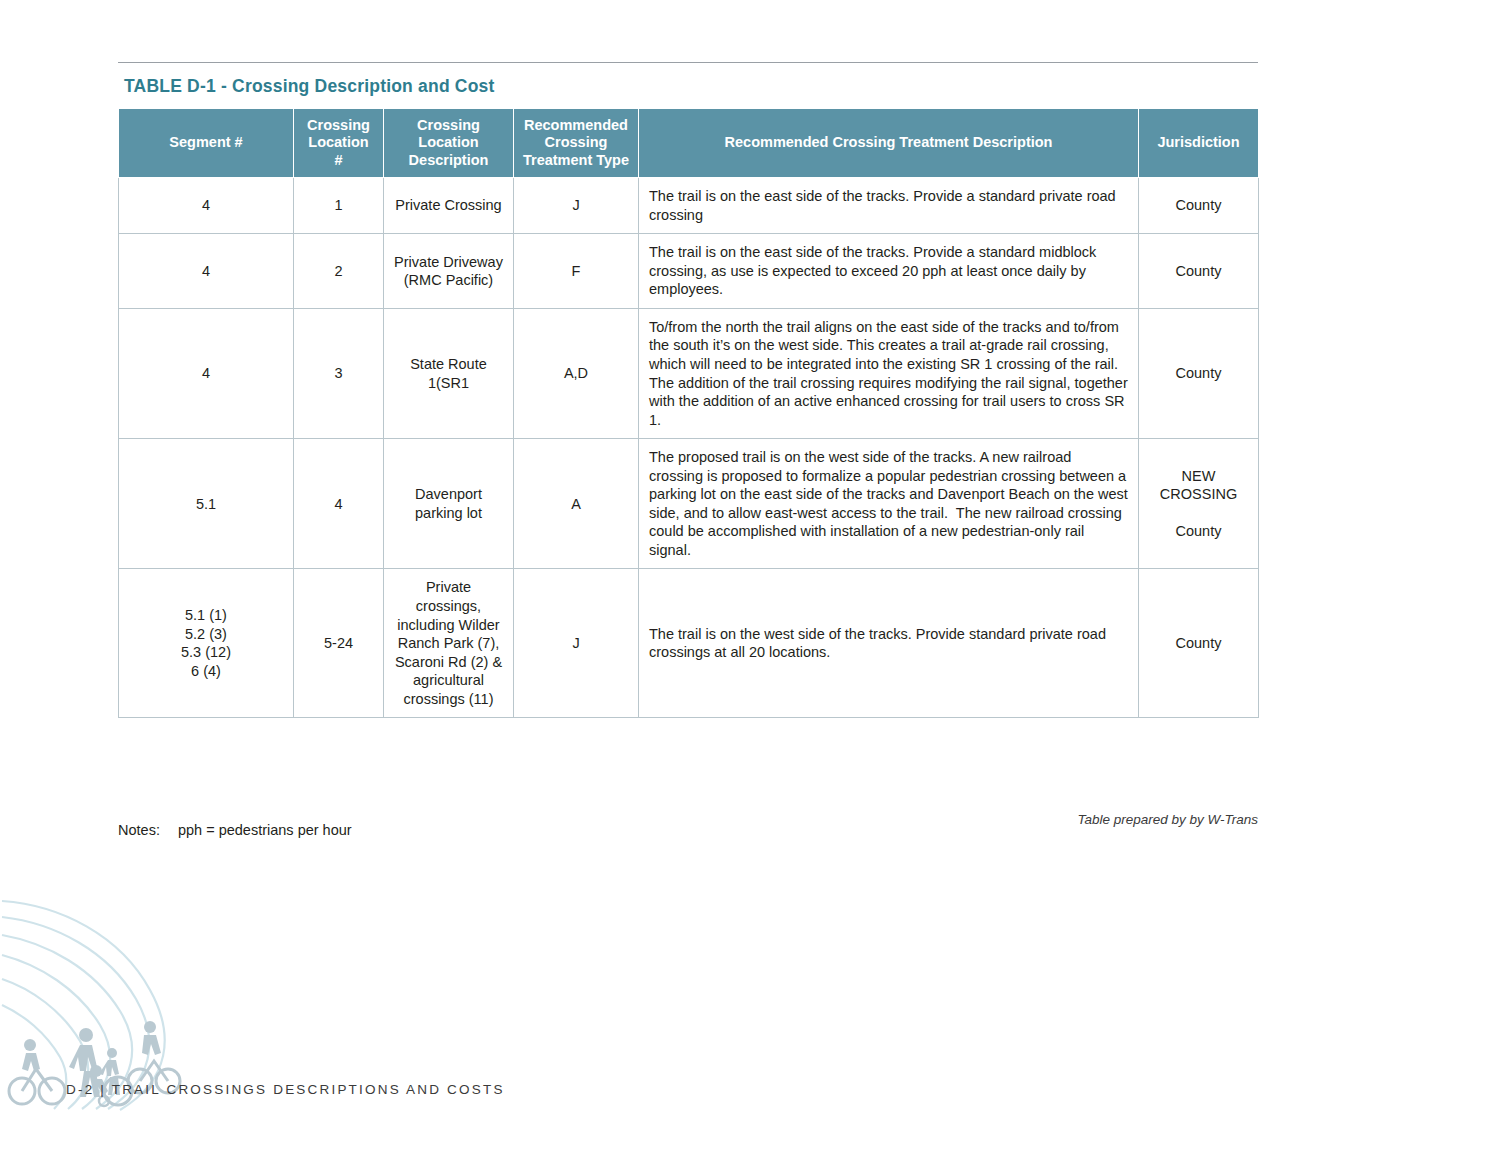TABLE D-1 - Crossing Description and Cost
| Segment # | Crossing Location # | Crossing Location Description | Recommended Crossing Treatment Type | Recommended Crossing Treatment Description | Jurisdiction |
| --- | --- | --- | --- | --- | --- |
| 4 | 1 | Private Crossing | J | The trail is on the east side of the tracks. Provide a standard private road crossing | County |
| 4 | 2 | Private Driveway (RMC Pacific) | F | The trail is on the east side of the tracks. Provide a standard midblock crossing, as use is expected to exceed 20 pph at least once daily by employees. | County |
| 4 | 3 | State Route 1(SR1 | A,D | To/from the north the trail aligns on the east side of the tracks and to/from the south it’s on the west side. This creates a trail at-grade rail crossing, which will need to be integrated into the existing SR 1 crossing of the rail. The addition of the trail crossing requires modifying the rail signal, together with the addition of an active enhanced crossing for trail users to cross SR 1. | County |
| 5.1 | 4 | Davenport parking lot | A | The proposed trail is on the west side of the tracks. A new railroad crossing is proposed to formalize a popular pedestrian crossing between a parking lot on the east side of the tracks and Davenport Beach on the west side, and to allow east-west access to the trail. The new railroad crossing could be accomplished with installation of a new pedestrian-only rail signal. | NEW CROSSING County |
| 5.1 (1) 5.2 (3) 5.3 (12) 6 (4) | 5-24 | Private crossings, including Wilder Ranch Park (7), Scaroni Rd (2) & agricultural crossings (11) | J | The trail is on the west side of the tracks. Provide standard private road crossings at all 20 locations. | County |
Table prepared by by W-Trans
Notes: pph = pedestrians per hour
D-2 | TRAIL CROSSINGS DESCRIPTIONS AND COSTS